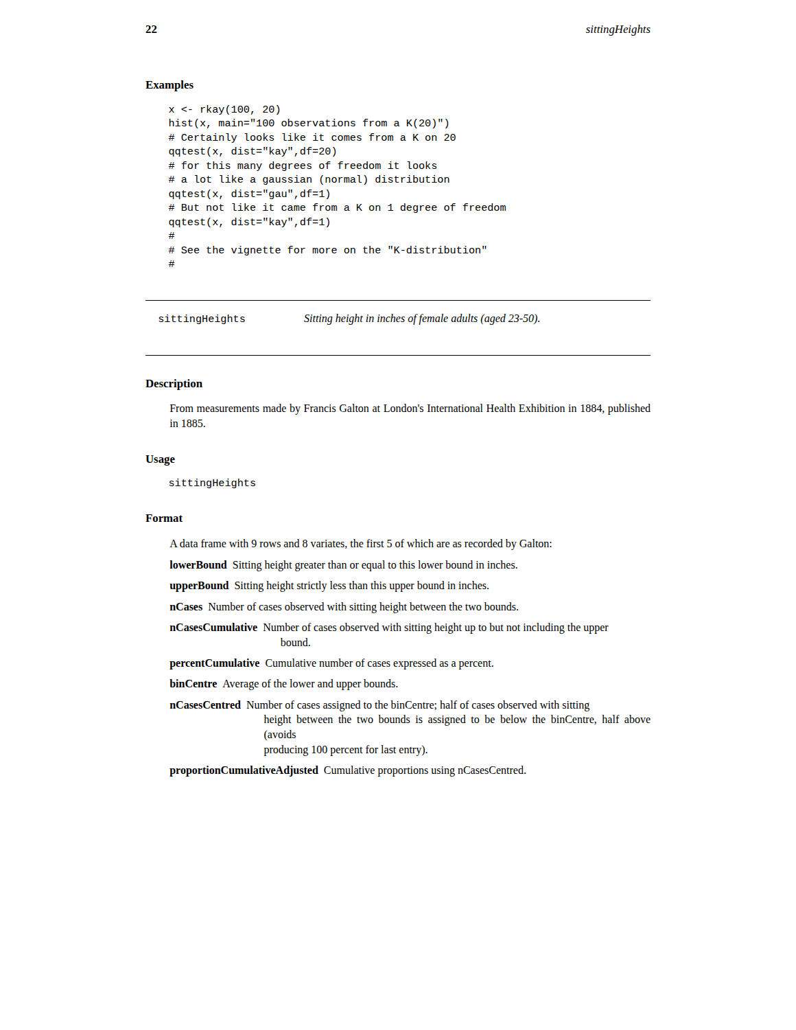22 sittingHeights
Examples
x <- rkay(100, 20)
hist(x, main="100 observations from a K(20)")
# Certainly looks like it comes from a K on 20
qqtest(x, dist="kay",df=20)
# for this many degrees of freedom it looks
# a lot like a gaussian (normal) distribution
qqtest(x, dist="gau",df=1)
# But not like it came from a K on 1 degree of freedom
qqtest(x, dist="kay",df=1)
#
# See the vignette for more on the "K-distribution"
#
sittingHeights Sitting height in inches of female adults (aged 23-50).
Description
From measurements made by Francis Galton at London's International Health Exhibition in 1884, published in 1885.
Usage
sittingHeights
Format
A data frame with 9 rows and 8 variates, the first 5 of which are as recorded by Galton:
lowerBound
Sitting height greater than or equal to this lower bound in inches.
upperBound
Sitting height strictly less than this upper bound in inches.
nCases
Number of cases observed with sitting height between the two bounds.
nCasesCumulative
Number of cases observed with sitting height up to but not including the upper bound.
percentCumulative
Cumulative number of cases expressed as a percent.
binCentre
Average of the lower and upper bounds.
nCasesCentred
Number of cases assigned to the binCentre; half of cases observed with sitting height between the two bounds is assigned to be below the binCentre, half above (avoids producing 100 percent for last entry).
proportionCumulativeAdjusted
Cumulative proportions using nCasesCentred.